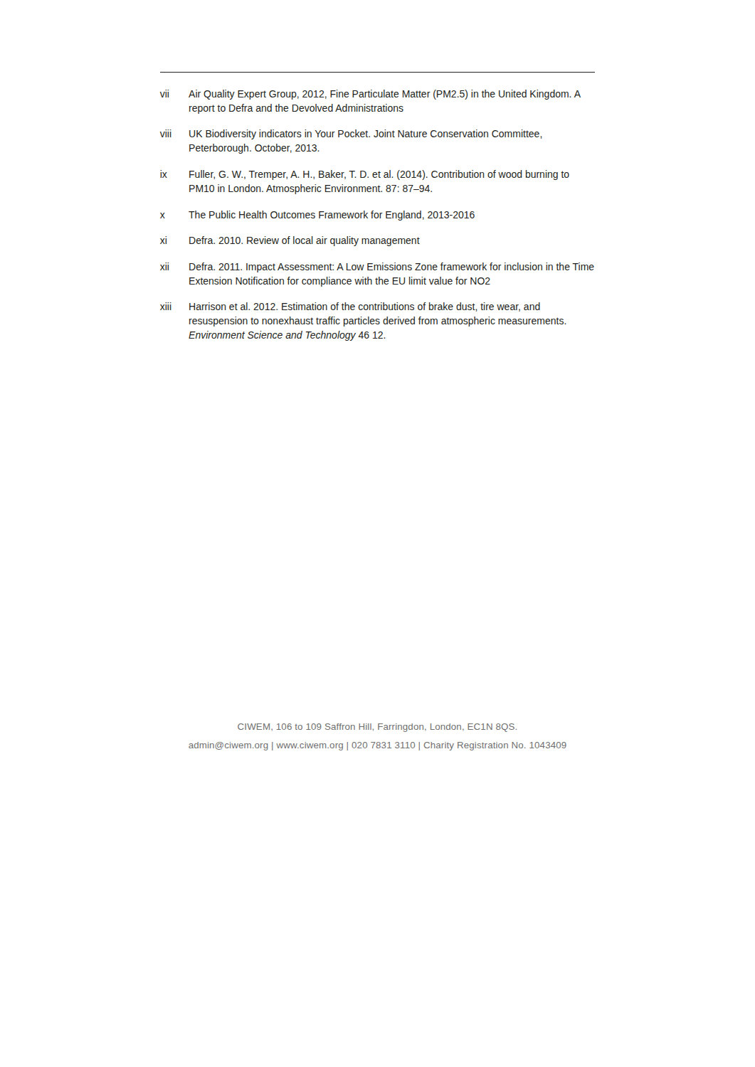vii Air Quality Expert Group, 2012, Fine Particulate Matter (PM2.5) in the United Kingdom. A report to Defra and the Devolved Administrations
viii UK Biodiversity indicators in Your Pocket. Joint Nature Conservation Committee, Peterborough. October, 2013.
ix Fuller, G. W., Tremper, A. H., Baker, T. D. et al. (2014). Contribution of wood burning to PM10 in London. Atmospheric Environment. 87: 87–94.
x The Public Health Outcomes Framework for England, 2013-2016
xi Defra. 2010. Review of local air quality management
xii Defra. 2011. Impact Assessment: A Low Emissions Zone framework for inclusion in the Time Extension Notification for compliance with the EU limit value for NO2
xiii Harrison et al. 2012. Estimation of the contributions of brake dust, tire wear, and resuspension to nonexhaust traffic particles derived from atmospheric measurements. Environment Science and Technology 46 12.
CIWEM, 106 to 109 Saffron Hill, Farringdon, London, EC1N 8QS.
admin@ciwem.org | www.ciwem.org | 020 7831 3110 | Charity Registration No. 1043409